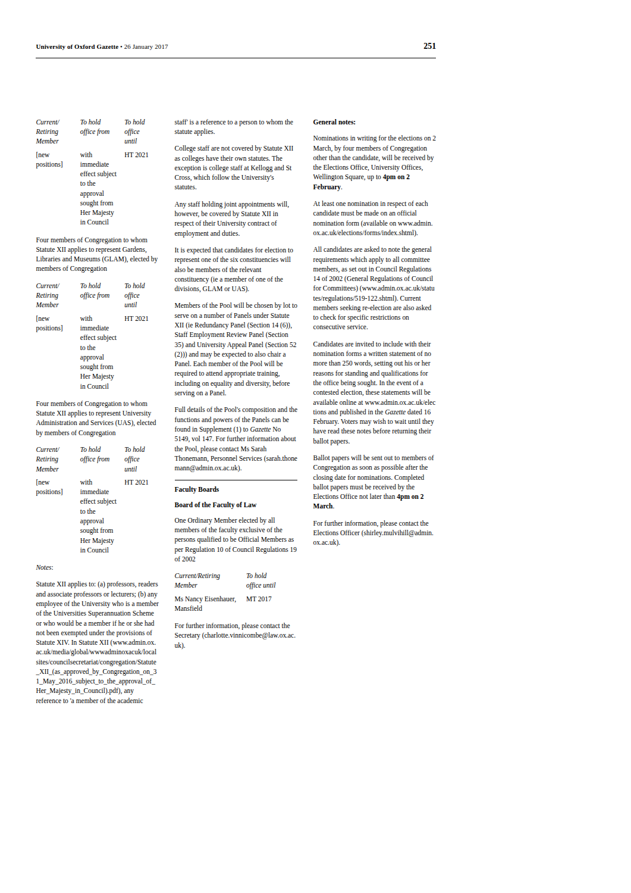University of Oxford Gazette • 26 January 2017
251
| Current/ Retiring Member | To hold office from | To hold office until |
| [new positions] | with immediate effect subject to the approval sought from Her Majesty in Council | HT 2021 |
Four members of Congregation to whom Statute XII applies to represent Gardens, Libraries and Museums (GLAM), elected by members of Congregation
| Current/ Retiring Member | To hold office from | To hold office until |
| [new positions] | with immediate effect subject to the approval sought from Her Majesty in Council | HT 2021 |
Four members of Congregation to whom Statute XII applies to represent University Administration and Services (UAS), elected by members of Congregation
| Current/ Retiring Member | To hold office from | To hold office until |
| [new positions] | with immediate effect subject to the approval sought from Her Majesty in Council | HT 2021 |
Notes:
Statute XII applies to: (a) professors, readers and associate professors or lecturers; (b) any employee of the University who is a member of the Universities Superannuation Scheme or who would be a member if he or she had not been exempted under the provisions of Statute XIV. In Statute XII (www.admin.ox.ac.uk/media/global/wwwadminoxacuk/localsites/councilsecretariat/congregation/Statute_XII_(as_approved_by_Congregation_on_31_May_2016_subject_to_the_approval_of_Her_Majesty_in_Council).pdf), any reference to 'a member of the academic
staff' is a reference to a person to whom the statute applies.
College staff are not covered by Statute XII as colleges have their own statutes. The exception is college staff at Kellogg and St Cross, which follow the University's statutes.
Any staff holding joint appointments will, however, be covered by Statute XII in respect of their University contract of employment and duties.
It is expected that candidates for election to represent one of the six constituencies will also be members of the relevant constituency (ie a member of one of the divisions, GLAM or UAS).
Members of the Pool will be chosen by lot to serve on a number of Panels under Statute XII (ie Redundancy Panel (Section 14 (6)), Staff Employment Review Panel (Section 35) and University Appeal Panel (Section 52 (2))) and may be expected to also chair a Panel. Each member of the Pool will be required to attend appropriate training, including on equality and diversity, before serving on a Panel.
Full details of the Pool's composition and the functions and powers of the Panels can be found in Supplement (1) to Gazette No 5149, vol 147. For further information about the Pool, please contact Ms Sarah Thonemann, Personnel Services (sarah.thonemann@admin.ox.ac.uk).
Faculty Boards
Board of the Faculty of Law
One Ordinary Member elected by all members of the faculty exclusive of the persons qualified to be Official Members as per Regulation 10 of Council Regulations 19 of 2002
| Current/Retiring Member | To hold office until |
| Ms Nancy Eisenhauer, Mansfield | MT 2017 |
For further information, please contact the Secretary (charlotte.vinnicombe@law.ox.ac.uk).
General notes:
Nominations in writing for the elections on 2 March, by four members of Congregation other than the candidate, will be received by the Elections Office, University Offices, Wellington Square, up to 4pm on 2 February.
At least one nomination in respect of each candidate must be made on an official nomination form (available on www.admin.ox.ac.uk/elections/forms/index.shtml).
All candidates are asked to note the general requirements which apply to all committee members, as set out in Council Regulations 14 of 2002 (General Regulations of Council for Committees) (www.admin.ox.ac.uk/statutes/regulations/519-122.shtml). Current members seeking re-election are also asked to check for specific restrictions on consecutive service.
Candidates are invited to include with their nomination forms a written statement of no more than 250 words, setting out his or her reasons for standing and qualifications for the office being sought. In the event of a contested election, these statements will be available online at www.admin.ox.ac.uk/elections and published in the Gazette dated 16 February. Voters may wish to wait until they have read these notes before returning their ballot papers.
Ballot papers will be sent out to members of Congregation as soon as possible after the closing date for nominations. Completed ballot papers must be received by the Elections Office not later than 4pm on 2 March.
For further information, please contact the Elections Officer (shirley.mulvihill@admin.ox.ac.uk).